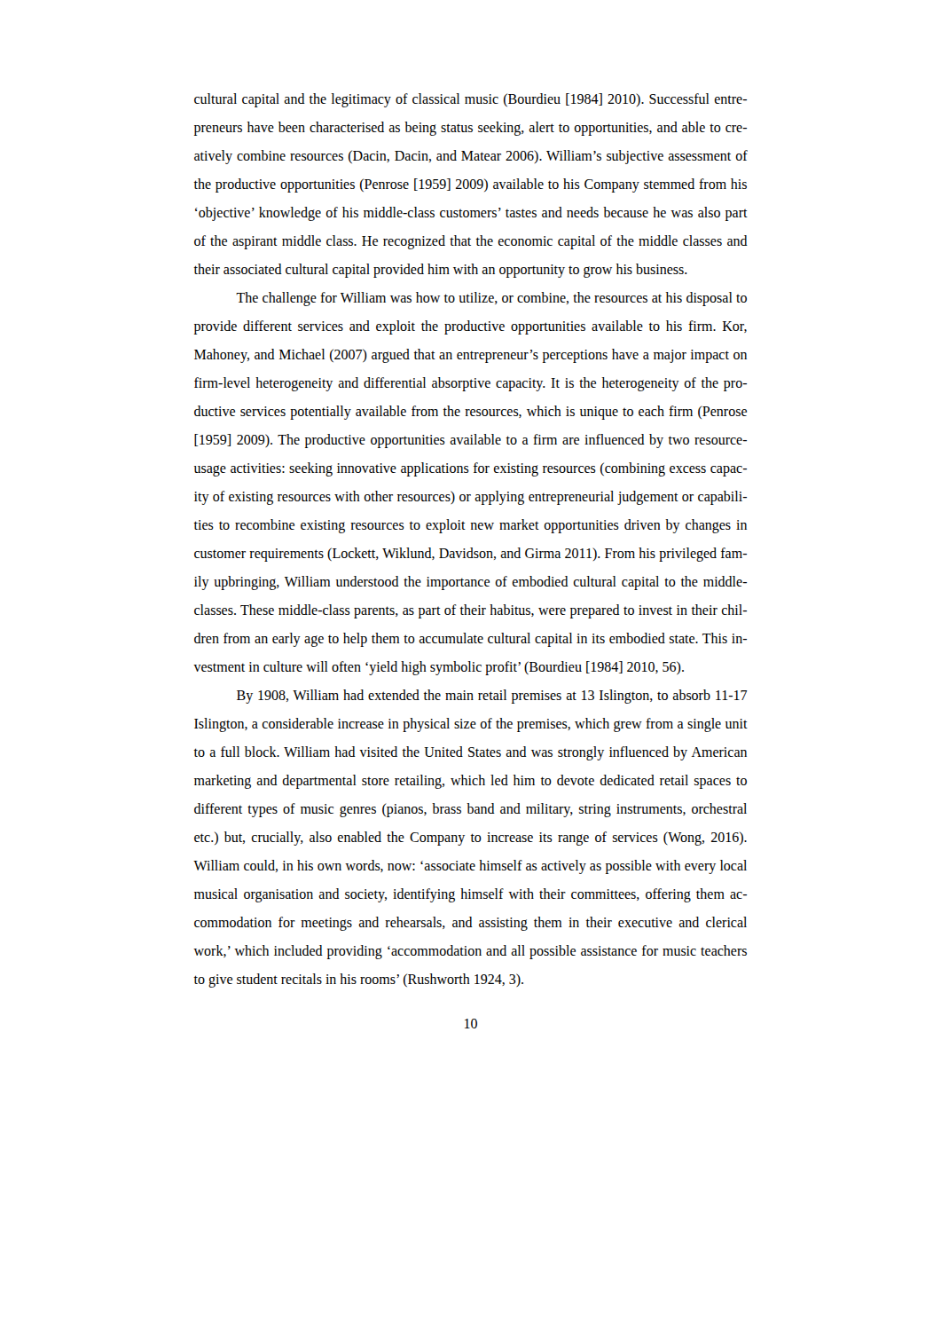cultural capital and the legitimacy of classical music (Bourdieu [1984] 2010). Successful entrepreneurs have been characterised as being status seeking, alert to opportunities, and able to creatively combine resources (Dacin, Dacin, and Matear 2006). William’s subjective assessment of the productive opportunities (Penrose [1959] 2009) available to his Company stemmed from his ‘objective’ knowledge of his middle-class customers’ tastes and needs because he was also part of the aspirant middle class. He recognized that the economic capital of the middle classes and their associated cultural capital provided him with an opportunity to grow his business.
The challenge for William was how to utilize, or combine, the resources at his disposal to provide different services and exploit the productive opportunities available to his firm. Kor, Mahoney, and Michael (2007) argued that an entrepreneur’s perceptions have a major impact on firm-level heterogeneity and differential absorptive capacity. It is the heterogeneity of the productive services potentially available from the resources, which is unique to each firm (Penrose [1959] 2009). The productive opportunities available to a firm are influenced by two resource-usage activities: seeking innovative applications for existing resources (combining excess capacity of existing resources with other resources) or applying entrepreneurial judgement or capabilities to recombine existing resources to exploit new market opportunities driven by changes in customer requirements (Lockett, Wiklund, Davidson, and Girma 2011). From his privileged family upbringing, William understood the importance of embodied cultural capital to the middle-classes. These middle-class parents, as part of their habitus, were prepared to invest in their children from an early age to help them to accumulate cultural capital in its embodied state. This investment in culture will often ‘yield high symbolic profit’ (Bourdieu [1984] 2010, 56).
By 1908, William had extended the main retail premises at 13 Islington, to absorb 11-17 Islington, a considerable increase in physical size of the premises, which grew from a single unit to a full block. William had visited the United States and was strongly influenced by American marketing and departmental store retailing, which led him to devote dedicated retail spaces to different types of music genres (pianos, brass band and military, string instruments, orchestral etc.) but, crucially, also enabled the Company to increase its range of services (Wong, 2016). William could, in his own words, now: ‘associate himself as actively as possible with every local musical organisation and society, identifying himself with their committees, offering them accommodation for meetings and rehearsals, and assisting them in their executive and clerical work,’ which included providing ‘accommodation and all possible assistance for music teachers to give student recitals in his rooms’ (Rushworth 1924, 3).
10